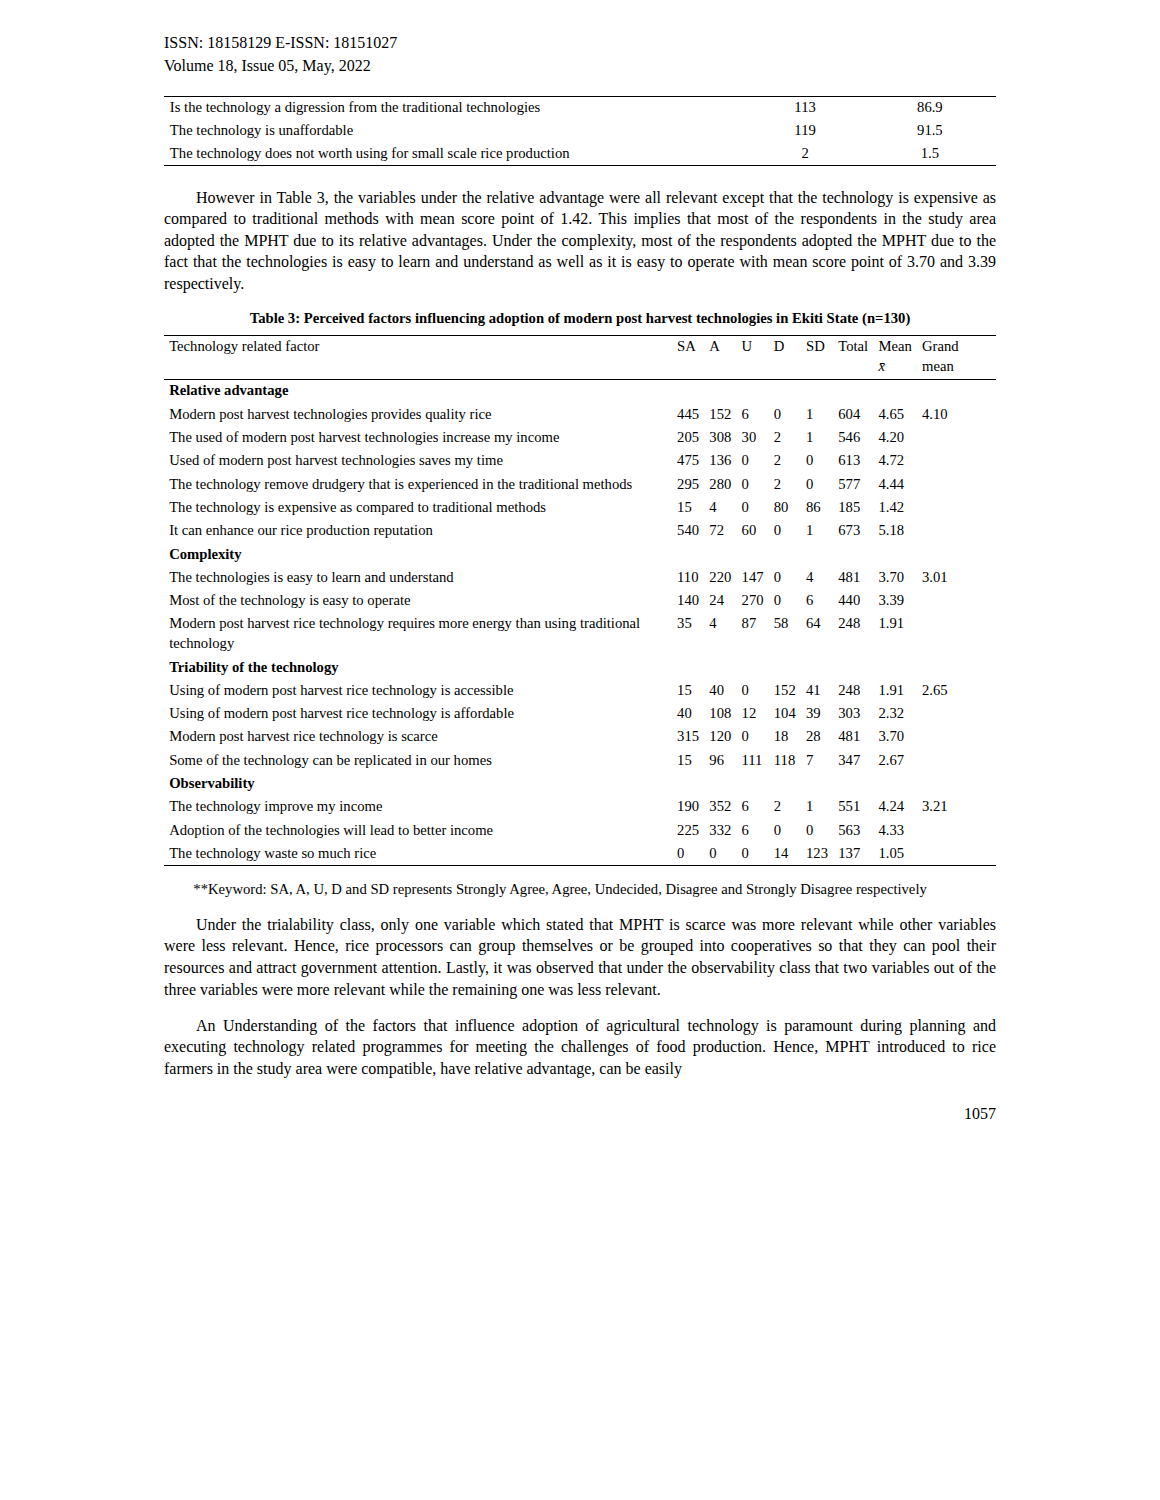ISSN: 18158129 E-ISSN: 18151027
Volume 18, Issue 05, May, 2022
| Is the technology a digression from the traditional technologies | 113 | 86.9 |
| The technology is unaffordable | 119 | 91.5 |
| The technology does not worth using for small scale rice production | 2 | 1.5 |
However in Table 3, the variables under the relative advantage were all relevant except that the technology is expensive as compared to traditional methods with mean score point of 1.42. This implies that most of the respondents in the study area adopted the MPHT due to its relative advantages. Under the complexity, most of the respondents adopted the MPHT due to the fact that the technologies is easy to learn and understand as well as it is easy to operate with mean score point of 3.70 and 3.39 respectively.
Table 3: Perceived factors influencing adoption of modern post harvest technologies in Ekiti State (n=130)
| Technology related factor | SA | A | U | D | SD | Total | Mean x̄ | Grand mean |
| --- | --- | --- | --- | --- | --- | --- | --- | --- |
| Relative advantage |
| Modern post harvest technologies provides quality rice | 445 | 152 | 6 | 0 | 1 | 604 | 4.65 | 4.10 |
| The used of modern post harvest technologies increase my income | 205 | 308 | 30 | 2 | 1 | 546 | 4.20 | |
| Used of modern post harvest technologies saves my time | 475 | 136 | 0 | 2 | 0 | 613 | 4.72 | |
| The technology remove drudgery that is experienced in the traditional methods | 295 | 280 | 0 | 2 | 0 | 577 | 4.44 | |
| The technology is expensive as compared to traditional methods | 15 | 4 | 0 | 80 | 86 | 185 | 1.42 | |
| It can enhance our rice production reputation | 540 | 72 | 60 | 0 | 1 | 673 | 5.18 | |
| Complexity |
| The technologies is easy to learn and understand | 110 | 220 | 147 | 0 | 4 | 481 | 3.70 | 3.01 |
| Most of the technology is easy to operate | 140 | 24 | 270 | 0 | 6 | 440 | 3.39 | |
| Modern post harvest rice technology requires more energy than using traditional technology | 35 | 4 | 87 | 58 | 64 | 248 | 1.91 | |
| Triability of the technology |
| Using of modern post harvest rice technology is accessible | 15 | 40 | 0 | 152 | 41 | 248 | 1.91 | 2.65 |
| Using of modern post harvest rice technology is affordable | 40 | 108 | 12 | 104 | 39 | 303 | 2.32 | |
| Modern post harvest rice technology is scarce | 315 | 120 | 0 | 18 | 28 | 481 | 3.70 | |
| Some of the technology can be replicated in our homes | 15 | 96 | 111 | 118 | 7 | 347 | 2.67 | |
| Observability |
| The technology improve my income | 190 | 352 | 6 | 2 | 1 | 551 | 4.24 | 3.21 |
| Adoption of the technologies will lead to better income | 225 | 332 | 6 | 0 | 0 | 563 | 4.33 | |
| The technology waste so much rice | 0 | 0 | 0 | 14 | 123 | 137 | 1.05 | |
**Keyword: SA, A, U, D and SD represents Strongly Agree, Agree, Undecided, Disagree and Strongly Disagree respectively
Under the trialability class, only one variable which stated that MPHT is scarce was more relevant while other variables were less relevant. Hence, rice processors can group themselves or be grouped into cooperatives so that they can pool their resources and attract government attention. Lastly, it was observed that under the observability class that two variables out of the three variables were more relevant while the remaining one was less relevant.
An Understanding of the factors that influence adoption of agricultural technology is paramount during planning and executing technology related programmes for meeting the challenges of food production. Hence, MPHT introduced to rice farmers in the study area were compatible, have relative advantage, can be easily
1057